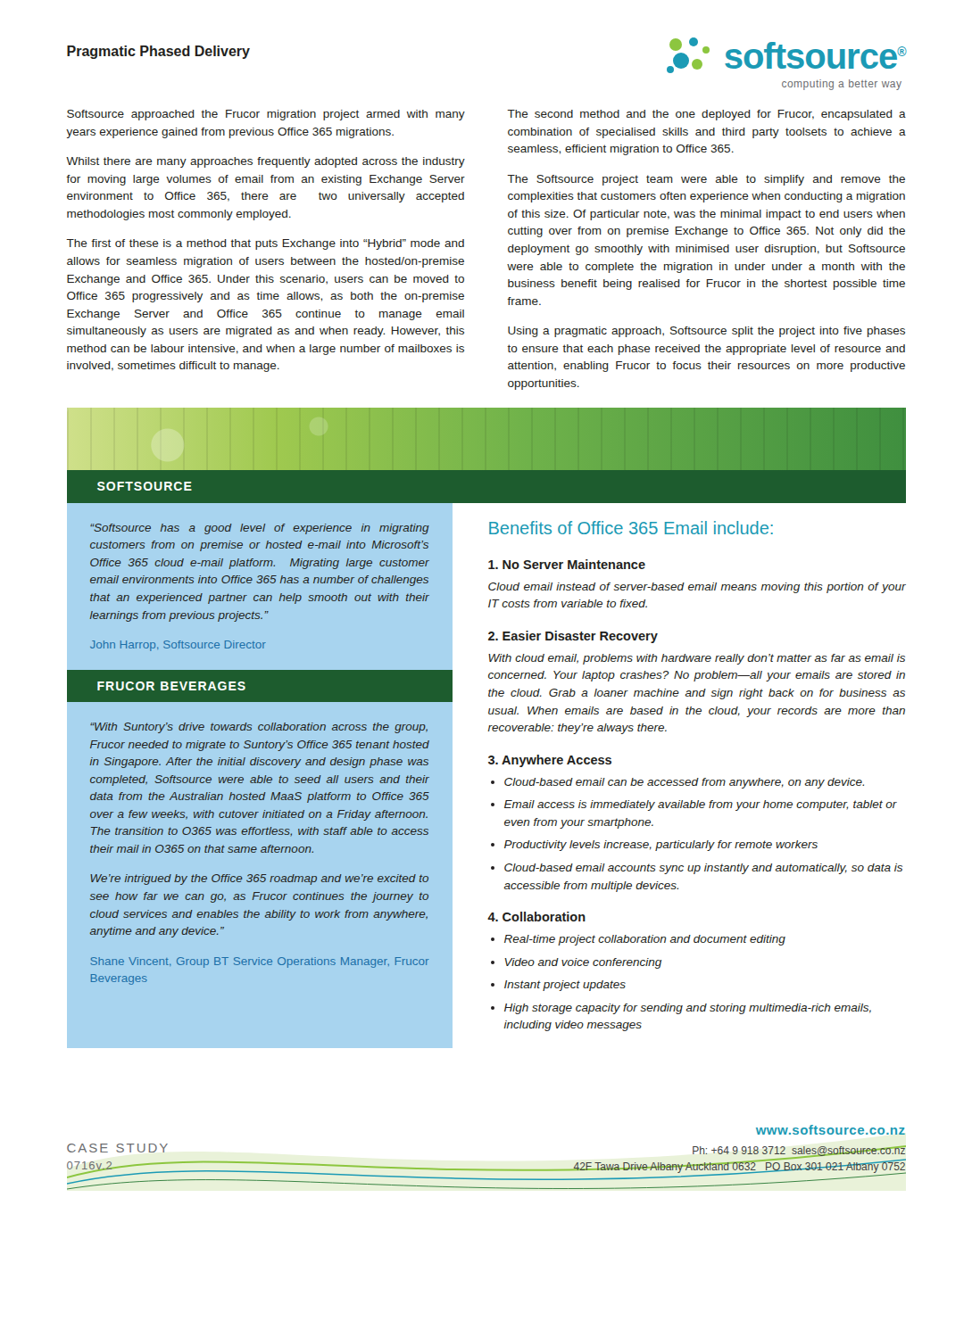Pragmatic Phased Delivery
softsource® computing a better way
Softsource approached the Frucor migration project armed with many years experience gained from previous Office 365 migrations.
Whilst there are many approaches frequently adopted across the industry for moving large volumes of email from an existing Exchange Server environment to Office 365, there are two universally accepted methodologies most commonly employed.
The first of these is a method that puts Exchange into “Hybrid” mode and allows for seamless migration of users between the hosted/on-premise Exchange and Office 365. Under this scenario, users can be moved to Office 365 progressively and as time allows, as both the on-premise Exchange Server and Office 365 continue to manage email simultaneously as users are migrated as and when ready. However, this method can be labour intensive, and when a large number of mailboxes is involved, sometimes difficult to manage.
The second method and the one deployed for Frucor, encapsulated a combination of specialised skills and third party toolsets to achieve a seamless, efficient migration to Office 365.
The Softsource project team were able to simplify and remove the complexities that customers often experience when conducting a migration of this size. Of particular note, was the minimal impact to end users when cutting over from on premise Exchange to Office 365. Not only did the deployment go smoothly with minimised user disruption, but Softsource were able to complete the migration in under under a month with the business benefit being realised for Frucor in the shortest possible time frame.
Using a pragmatic approach, Softsource split the project into five phases to ensure that each phase received the appropriate level of resource and attention, enabling Frucor to focus their resources on more productive opportunities.
SOFTSOURCE
“Softsource has a good level of experience in migrating customers from on premise or hosted e-mail into Microsoft’s Office 365 cloud e-mail platform. Migrating large customer email environments into Office 365 has a number of challenges that an experienced partner can help smooth out with their learnings from previous projects.”
John Harrop, Softsource Director
FRUCOR BEVERAGES
“With Suntory’s drive towards collaboration across the group, Frucor needed to migrate to Suntory’s Office 365 tenant hosted in Singapore. After the initial discovery and design phase was completed, Softsource were able to seed all users and their data from the Australian hosted MaaS platform to Office 365 over a few weeks, with cutover initiated on a Friday afternoon. The transition to O365 was effortless, with staff able to access their mail in O365 on that same afternoon.
We’re intrigued by the Office 365 roadmap and we’re excited to see how far we can go, as Frucor continues the journey to cloud services and enables the ability to work from anywhere, anytime and any device.”
Shane Vincent, Group BT Service Operations Manager, Frucor Beverages
Benefits of Office 365 Email include:
1. No Server Maintenance
Cloud email instead of server-based email means moving this portion of your IT costs from variable to fixed.
2. Easier Disaster Recovery
With cloud email, problems with hardware really don’t matter as far as email is concerned. Your laptop crashes? No problem—all your emails are stored in the cloud. Grab a loaner machine and sign right back on for business as usual. When emails are based in the cloud, your records are more than recoverable: they’re always there.
3. Anywhere Access
Cloud-based email can be accessed from anywhere, on any device.
Email access is immediately available from your home computer, tablet or even from your smartphone.
Productivity levels increase, particularly for remote workers
Cloud-based email accounts sync up instantly and automatically, so data is accessible from multiple devices.
4. Collaboration
Real-time project collaboration and document editing
Video and voice conferencing
Instant project updates
High storage capacity for sending and storing multimedia-rich emails, including video messages
CASE STUDY
0716v.2
www.softsource.co.nz Ph: +64 9 918 3712 sales@softsource.co.nz
42F Tawa Drive Albany Auckland 0632 PO Box 301 021 Albany 0752